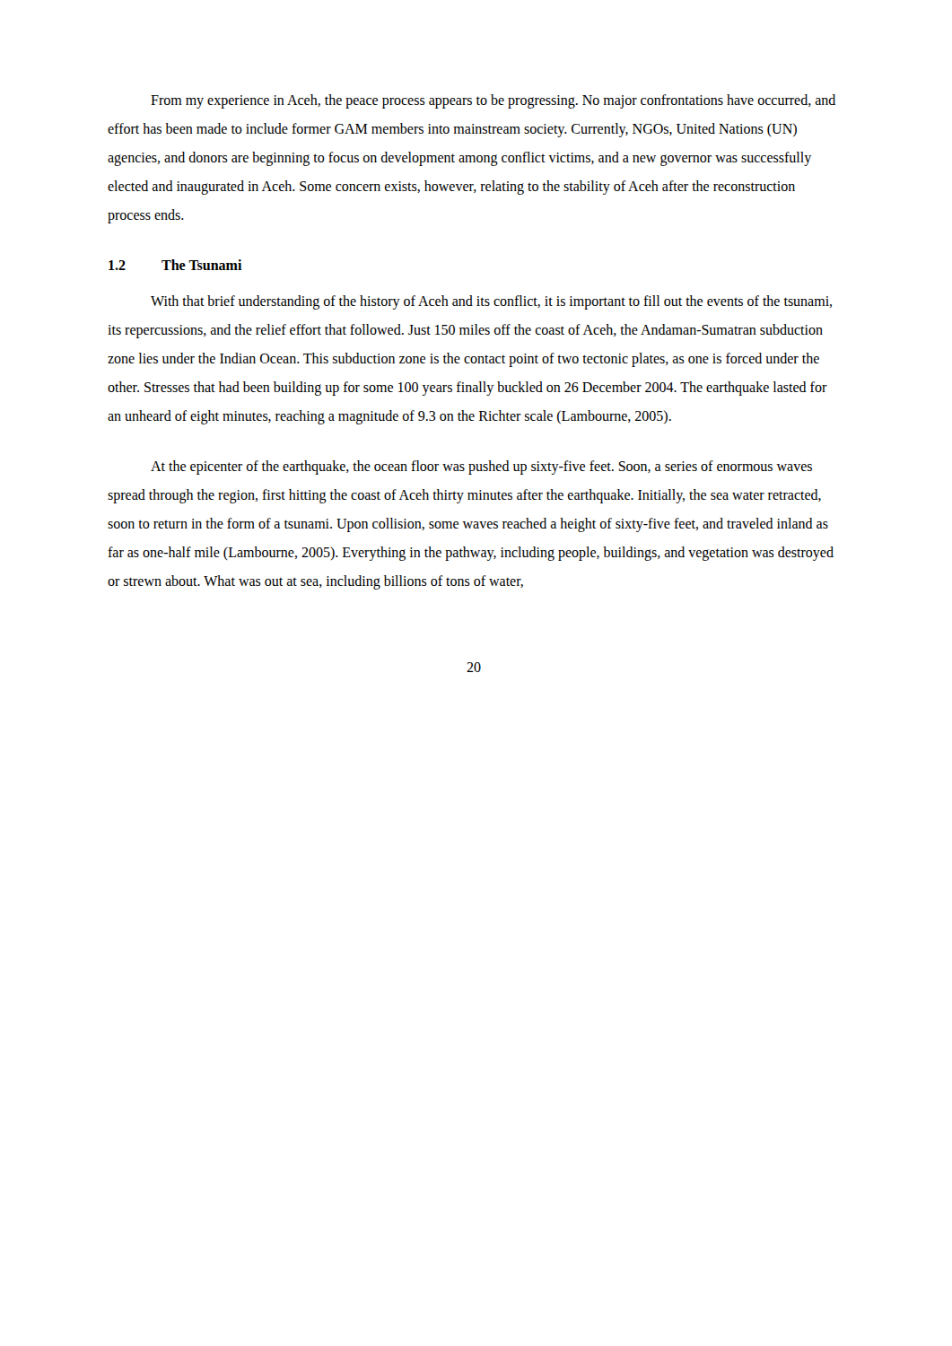From my experience in Aceh, the peace process appears to be progressing. No major confrontations have occurred, and effort has been made to include former GAM members into mainstream society. Currently, NGOs, United Nations (UN) agencies, and donors are beginning to focus on development among conflict victims, and a new governor was successfully elected and inaugurated in Aceh. Some concern exists, however, relating to the stability of Aceh after the reconstruction process ends.
1.2 The Tsunami
With that brief understanding of the history of Aceh and its conflict, it is important to fill out the events of the tsunami, its repercussions, and the relief effort that followed. Just 150 miles off the coast of Aceh, the Andaman-Sumatran subduction zone lies under the Indian Ocean. This subduction zone is the contact point of two tectonic plates, as one is forced under the other. Stresses that had been building up for some 100 years finally buckled on 26 December 2004. The earthquake lasted for an unheard of eight minutes, reaching a magnitude of 9.3 on the Richter scale (Lambourne, 2005).
At the epicenter of the earthquake, the ocean floor was pushed up sixty-five feet. Soon, a series of enormous waves spread through the region, first hitting the coast of Aceh thirty minutes after the earthquake. Initially, the sea water retracted, soon to return in the form of a tsunami. Upon collision, some waves reached a height of sixty-five feet, and traveled inland as far as one-half mile (Lambourne, 2005). Everything in the pathway, including people, buildings, and vegetation was destroyed or strewn about. What was out at sea, including billions of tons of water,
20